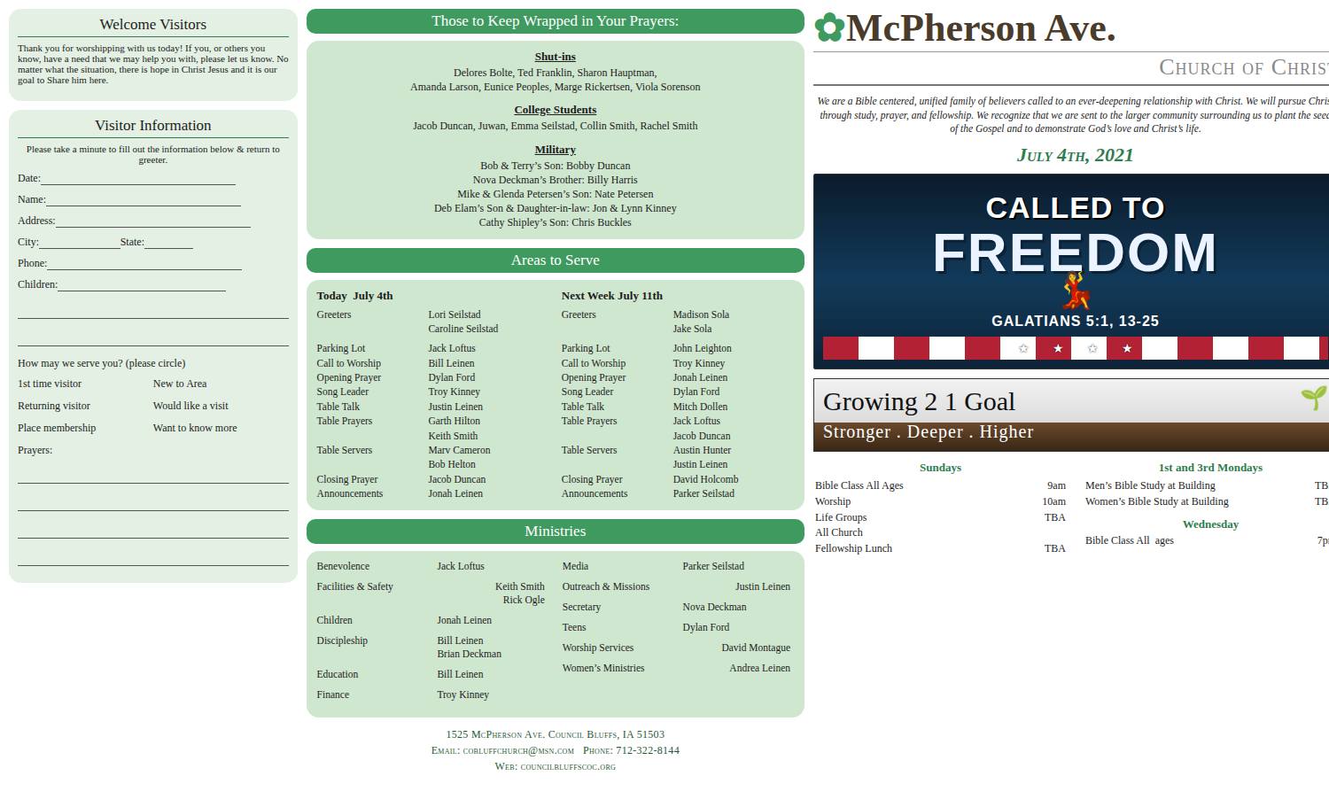Welcome Visitors
Thank you for worshipping with us today! If you, or others you know, have a need that we may help you with, please let us know. No matter what the situation, there is hope in Christ Jesus and it is our goal to Share him here.
Visitor Information
Please take a minute to fill out the information below & return to greeter.
Date:
Name:
Address:
City: State:
Phone:
Children:
How may we serve you? (please circle)
1st time visitor New to Area Returning visitor Would like a visit Place membership Want to know more
Prayers:
Those to Keep Wrapped in Your Prayers:
Shut-ins
Delores Bolte, Ted Franklin, Sharon Hauptman,
Amanda Larson, Eunice Peoples, Marge Rickertsen, Viola Sorenson
College Students
Jacob Duncan, Juwan, Emma Seilstad, Collin Smith, Rachel Smith
Military
Bob & Terry’s Son: Bobby Duncan
Nova Deckman’s Brother: Billy Harris
Mike & Glenda Petersen’s Son: Nate Petersen
Deb Elam’s Son & Daughter-in-law: Jon & Lynn Kinney
Cathy Shipley’s Son: Chris Buckles
Areas to Serve
Today July 4th
| Greeters | Lori Seilstad |
| | Caroline Seilstad |
| Parking Lot | Jack Loftus |
| Call to Worship | Bill Leinen |
| Opening Prayer | Dylan Ford |
| Song Leader | Troy Kinney |
| Table Talk | Justin Leinen |
| Table Prayers | Garth Hilton |
| | Keith Smith |
| Table Servers | Marv Cameron |
| | Bob Helton |
| Closing Prayer | Jacob Duncan |
| Announcements | Jonah Leinen |
Next Week July 11th
| Greeters | Madison Sola |
| | Jake Sola |
| Parking Lot | John Leighton |
| Call to Worship | Troy Kinney |
| Opening Prayer | Jonah Leinen |
| Song Leader | Dylan Ford |
| Table Talk | Mitch Dollen |
| Table Prayers | Jack Loftus |
| | Jacob Duncan |
| Table Servers | Austin Hunter |
| | Justin Leinen |
| Closing Prayer | David Holcomb |
| Announcements | Parker Seilstad |
Ministries
| Benevolence | Jack Loftus |
| Facilities & Safety | Keith Smith Rick Ogle |
| Children | Jonah Leinen |
| Discipleship | Bill Leinen Brian Deckman |
| Education | Bill Leinen |
| Finance | Troy Kinney |
| Media | Parker Seilstad |
| Outreach & Missions | Justin Leinen |
| Secretary | Nova Deckman |
| Teens | Dylan Ford |
| Worship Services | David Montague |
| Women’s Ministries | Andrea Leinen |
1525 McPherson Ave. Council Bluffs, IA 51503
Email: cobluffchurch@msn.com Phone: 712-322-8144
Web: councilbluffscoc.org
✿McPherson Ave.
Church of Christ
We are a Bible centered, unified family of believers called to an ever-deepening relationship with Christ. We will pursue Christ through study, prayer, and fellowship. We recognize that we are sent to the larger community surrounding us to plant the seed of the Gospel and to demonstrate God’s love and Christ’s life.
July 4th, 2021
CALLED TO
FREEDOM
💃
GALATIANS 5:1, 13-25
★★★★
🌱
Growing 2 1 Goal
Stronger . Deeper . Higher
Sundays
| Bible Class All Ages | 9am |
| Worship | 10am |
| Life Groups | TBA |
| All Church | |
| Fellowship Lunch | TBA |
1st and 3rd Mondays
| Men’s Bible Study at Building | TBA |
| Women’s Bible Study at Building | TBA |
Wednesday
| Bible Class All ages | 7pm |